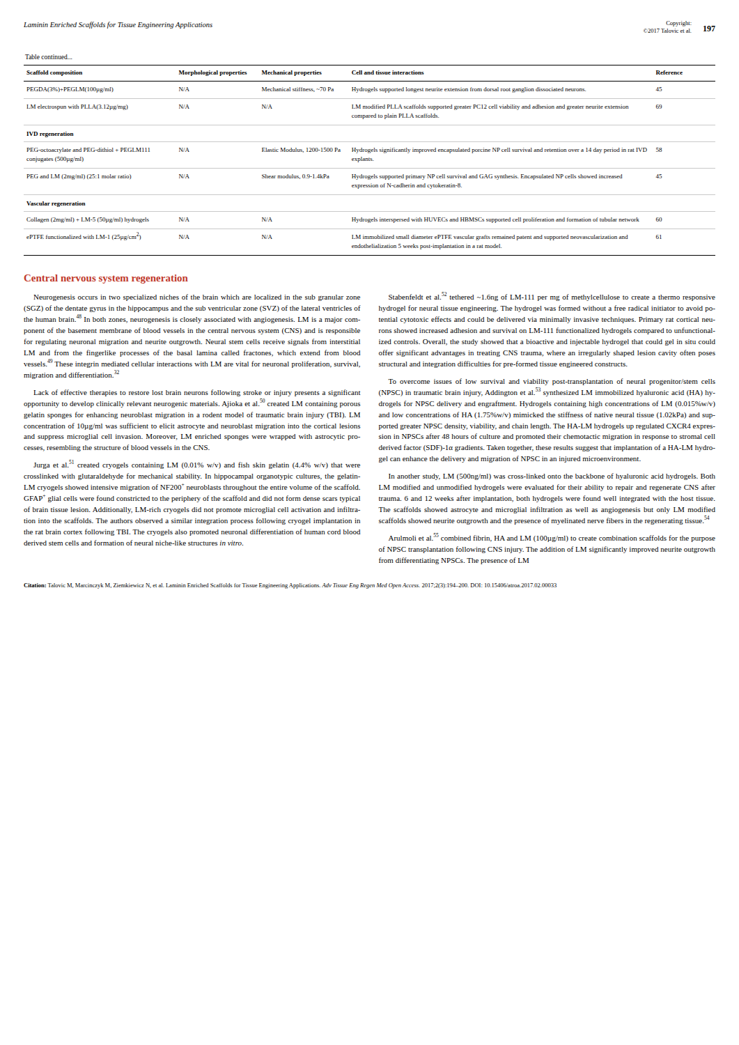Laminin Enriched Scaffolds for Tissue Engineering Applications
Copyright:
©2017 Talovic et al. 197
Table continued...
| Scaffold composition | Morphological properties | Mechanical properties | Cell and tissue interactions | Reference |
| --- | --- | --- | --- | --- |
| PEGDA(3%)+PEGLM(100µg/ml) | N/A | Mechanical stiffness, ~70 Pa | Hydrogels supported longest neurite extension from dorsal root ganglion dissociated neurons. | 45 |
| LM electrospun with PLLA(3.12µg/mg) | N/A | N/A | LM modified PLLA scaffolds supported greater PC12 cell viability and adhesion and greater neurite extension compared to plain PLLA scaffolds. | 69 |
| IVD regeneration |
| PEG-octoacrylate and PEG-dithiol + PEGLM111 conjugates (500µg/ml) | N/A | Elastic Modulus, 1200-1500 Pa | Hydrogels significantly improved encapsulated porcine NP cell survival and retention over a 14 day period in rat IVD explants. | 58 |
| PEG and LM (2mg/ml) (25:1 molar ratio) | N/A | Shear modulus, 0.9-1.4kPa | Hydrogels supported primary NP cell survival and GAG synthesis. Encapsulated NP cells showed increased expression of N-cadherin and cytokeratin-8. | 45 |
| Vascular regeneration |
| Collagen (2mg/ml) + LM-5 (50µg/ml) hydrogels | N/A | N/A | Hydrogels interspersed with HUVECs and HBMSCs supported cell proliferation and formation of tubular network | 60 |
| ePTFE functionalized with LM-1 (25µg/cm 2 ) | N/A | N/A | LM immobilized small diameter ePTFE vascular grafts remained patent and supported neovascularization and endothelialization 5 weeks post-implantation in a rat model. | 61 |
Central nervous system regeneration
Neurogenesis occurs in two specialized niches of the brain which are localized in the sub granular zone (SGZ) of the dentate gyrus in the hippocampus and the sub ventricular zone (SVZ) of the lateral ventricles of the human brain.48 In both zones, neurogenesis is closely associated with angiogenesis. LM is a major component of the basement membrane of blood vessels in the central nervous system (CNS) and is responsible for regulating neuronal migration and neurite outgrowth. Neural stem cells receive signals from interstitial LM and from the fingerlike processes of the basal lamina called fractones, which extend from blood vessels.49 These integrin mediated cellular interactions with LM are vital for neuronal proliferation, survival, migration and differentiation.32
Lack of effective therapies to restore lost brain neurons following stroke or injury presents a significant opportunity to develop clinically relevant neurogenic materials. Ajioka et al.50 created LM containing porous gelatin sponges for enhancing neuroblast migration in a rodent model of traumatic brain injury (TBI). LM concentration of 10µg/ml was sufficient to elicit astrocyte and neuroblast migration into the cortical lesions and suppress microglial cell invasion. Moreover, LM enriched sponges were wrapped with astrocytic processes, resembling the structure of blood vessels in the CNS.
Jurga et al.51 created cryogels containing LM (0.01% w/v) and fish skin gelatin (4.4% w/v) that were crosslinked with glutaraldehyde for mechanical stability. In hippocampal organotypic cultures, the gelatin-LM cryogels showed intensive migration of NF200+ neuroblasts throughout the entire volume of the scaffold. GFAP+ glial cells were found constricted to the periphery of the scaffold and did not form dense scars typical of brain tissue lesion. Additionally, LM-rich cryogels did not promote microglial cell activation and infiltration into the scaffolds. The authors observed a similar integration process following cryogel implantation in the rat brain cortex following TBI. The cryogels also promoted neuronal differentiation of human cord blood derived stem cells and formation of neural niche-like structures in vitro.
Stabenfeldt et al.52 tethered ~1.6ng of LM-111 per mg of methylcellulose to create a thermo responsive hydrogel for neural tissue engineering. The hydrogel was formed without a free radical initiator to avoid potential cytotoxic effects and could be delivered via minimally invasive techniques. Primary rat cortical neurons showed increased adhesion and survival on LM-111 functionalized hydrogels compared to unfunctionalized controls. Overall, the study showed that a bioactive and injectable hydrogel that could gel in situ could offer significant advantages in treating CNS trauma, where an irregularly shaped lesion cavity often poses structural and integration difficulties for pre-formed tissue engineered constructs.
To overcome issues of low survival and viability post-transplantation of neural progenitor/stem cells (NPSC) in traumatic brain injury, Addington et al.53 synthesized LM immobilized hyaluronic acid (HA) hydrogels for NPSC delivery and engraftment. Hydrogels containing high concentrations of LM (0.015%w/v) and low concentrations of HA (1.75%w/v) mimicked the stiffness of native neural tissue (1.02kPa) and supported greater NPSC density, viability, and chain length. The HA-LM hydrogels up regulated CXCR4 expression in NPSCs after 48 hours of culture and promoted their chemotactic migration in response to stromal cell derived factor (SDF)-1α gradients. Taken together, these results suggest that implantation of a HA-LM hydrogel can enhance the delivery and migration of NPSC in an injured microenvironment.
In another study, LM (500ng/ml) was cross-linked onto the backbone of hyaluronic acid hydrogels. Both LM modified and unmodified hydrogels were evaluated for their ability to repair and regenerate CNS after trauma. 6 and 12 weeks after implantation, both hydrogels were found well integrated with the host tissue. The scaffolds showed astrocyte and microglial infiltration as well as angiogenesis but only LM modified scaffolds showed neurite outgrowth and the presence of myelinated nerve fibers in the regenerating tissue.54
Arulmoli et al.55 combined fibrin, HA and LM (100µg/ml) to create combination scaffolds for the purpose of NPSC transplantation following CNS injury. The addition of LM significantly improved neurite outgrowth from differentiating NPSCs. The presence of LM
Citation: Talovic M, Marcinczyk M, Ziemkiewicz N, et al. Laminin Enriched Scaffolds for Tissue Engineering Applications. Adv Tissue Eng Regen Med Open Access. 2017;2(3):194–200. DOI: 10.15406/atroa.2017.02.00033